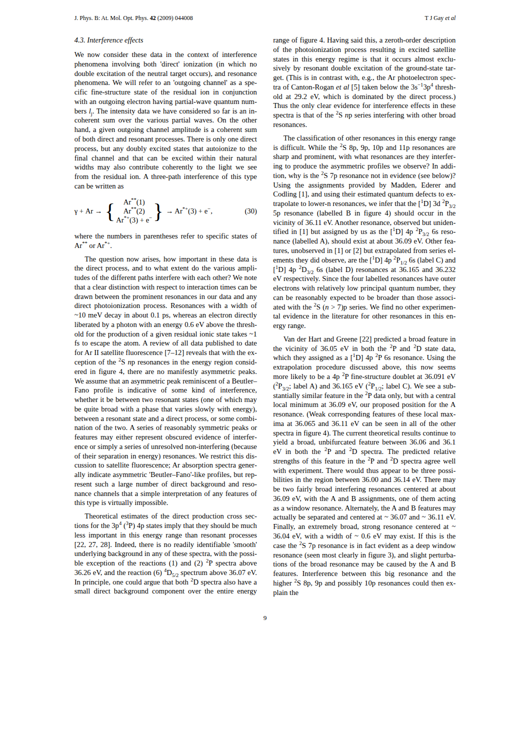J. Phys. B: At. Mol. Opt. Phys. 42 (2009) 044008
T J Gay et al
4.3. Interference effects
We now consider these data in the context of interference phenomena involving both 'direct' ionization (in which no double excitation of the neutral target occurs), and resonance phenomena. We will refer to an 'outgoing channel' as a specific fine-structure state of the residual ion in conjunction with an outgoing electron having partial-wave quantum numbers lj. The intensity data we have considered so far is an incoherent sum over the various partial waves. On the other hand, a given outgoing channel amplitude is a coherent sum of both direct and resonant processes. There is only one direct process, but any doubly excited states that autoionize to the final channel and that can be excited within their natural widths may also contribute coherently to the light we see from the residual ion. A three-path interference of this type can be written as
γ + Ar → { Ar**(1) Ar**(2) Ar*+(3) + e− } → Ar*+(3) + e−,
(30)
where the numbers in parentheses refer to specific states of Ar** or Ar*+.
The question now arises, how important in these data is the direct process, and to what extent do the various amplitudes of the different paths interfere with each other? We note that a clear distinction with respect to interaction times can be drawn between the prominent resonances in our data and any direct photoionization process. Resonances with a width of ~10 meV decay in about 0.1 ps, whereas an electron directly liberated by a photon with an energy 0.6 eV above the threshold for the production of a given residual ionic state takes ~1 fs to escape the atom. A review of all data published to date for Ar II satellite fluorescence [7–12] reveals that with the exception of the 2S np resonances in the energy region considered in figure 4, there are no manifestly asymmetric peaks. We assume that an asymmetric peak reminiscent of a Beutler–Fano profile is indicative of some kind of interference, whether it be between two resonant states (one of which may be quite broad with a phase that varies slowly with energy), between a resonant state and a direct process, or some combination of the two. A series of reasonably symmetric peaks or features may either represent obscured evidence of interference or simply a series of unresolved non-interfering (because of their separation in energy) resonances. We restrict this discussion to satellite fluorescence; Ar absorption spectra generally indicate asymmetric 'Beutler–Fano'-like profiles, but represent such a large number of direct background and resonance channels that a simple interpretation of any features of this type is virtually impossible.
Theoretical estimates of the direct production cross sections for the 3p4 (3P) 4p states imply that they should be much less important in this energy range than resonant processes [22, 27, 28]. Indeed, there is no readily identifiable 'smooth' underlying background in any of these spectra, with the possible exception of the reactions (1) and (2) 2P spectra above 36.26 eV, and the reaction (6) 4D5/2 spectrum above 36.07 eV. In principle, one could argue that both 2D spectra also have a small direct background component over the entire energy range of figure 4. Having said this, a zeroth-order description of the photoionization process resulting in excited satellite states in this energy regime is that it occurs almost exclusively by resonant double excitation of the ground-state target. (This is in contrast with, e.g., the Ar photoelectron spectra of Canton-Rogan et al [5] taken below the 3s−13p4 threshold at 29.2 eV, which is dominated by the direct process.) Thus the only clear evidence for interference effects in these spectra is that of the 2S np series interfering with other broad resonances.
The classification of other resonances in this energy range is difficult. While the 2S 8p, 9p, 10p and 11p resonances are sharp and prominent, with what resonances are they interfering to produce the asymmetric profiles we observe? In addition, why is the 2S 7p resonance not in evidence (see below)? Using the assignments provided by Madden, Ederer and Codling [1], and using their estimated quantum defects to extrapolate to lower-n resonances, we infer that the [1D] 3d 2P3/2 5p resonance (labelled B in figure 4) should occur in the vicinity of 36.11 eV. Another resonance, observed but unidentified in [1] but assigned by us as the [1D] 4p 2P3/2 6s resonance (labelled A), should exist at about 36.09 eV. Other features, unobserved in [1] or [2] but extrapolated from series elements they did observe, are the [1D] 4p 2P1/2 6s (label C) and [1D] 4p 2D3/2 6s (label D) resonances at 36.165 and 36.232 eV respectively. Since the four labelled resonances have outer electrons with relatively low principal quantum number, they can be reasonably expected to be broader than those associated with the 2S (n > 7)p series. We find no other experimental evidence in the literature for other resonances in this energy range.
Van der Hart and Greene [22] predicted a broad feature in the vicinity of 36.05 eV in both the 2P and 2D state data, which they assigned as a [1D] 4p 2P 6s resonance. Using the extrapolation procedure discussed above, this now seems more likely to be a 4p 2P fine-structure doublet at 36.091 eV (2P3/2; label A) and 36.165 eV (2P1/2; label C). We see a substantially similar feature in the 2P data only, but with a central local minimum at 36.09 eV, our proposed position for the A resonance. (Weak corresponding features of these local maxima at 36.065 and 36.11 eV can be seen in all of the other spectra in figure 4). The current theoretical results continue to yield a broad, unbifurcated feature between 36.06 and 36.1 eV in both the 2P and 2D spectra. The predicted relative strengths of this feature in the 2P and 2D spectra agree well with experiment. There would thus appear to be three possibilities in the region between 36.00 and 36.14 eV. There may be two fairly broad interfering resonances centered at about 36.09 eV, with the A and B assignments, one of them acting as a window resonance. Alternately, the A and B features may actually be separated and centered at ~ 36.07 and ~ 36.11 eV. Finally, an extremely broad, strong resonance centered at ~ 36.04 eV, with a width of ~ 0.6 eV may exist. If this is the case the 2S 7p resonance is in fact evident as a deep window resonance (seen most clearly in figure 3), and slight perturbations of the broad resonance may be caused by the A and B features. Interference between this big resonance and the higher 2S 8p, 9p and possibly 10p resonances could then explain the
9